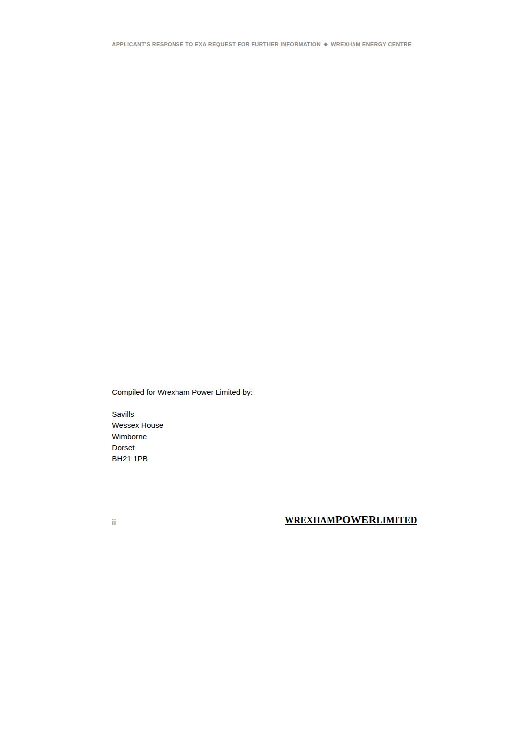Applicant’s Response to ExA Request for Further Information ◆ Wrexham Energy Centre
Compiled for Wrexham Power Limited by:
Savills
Wessex House
Wimborne
Dorset
BH21 1PB
ii
WREXHAMPOWERLIMITED